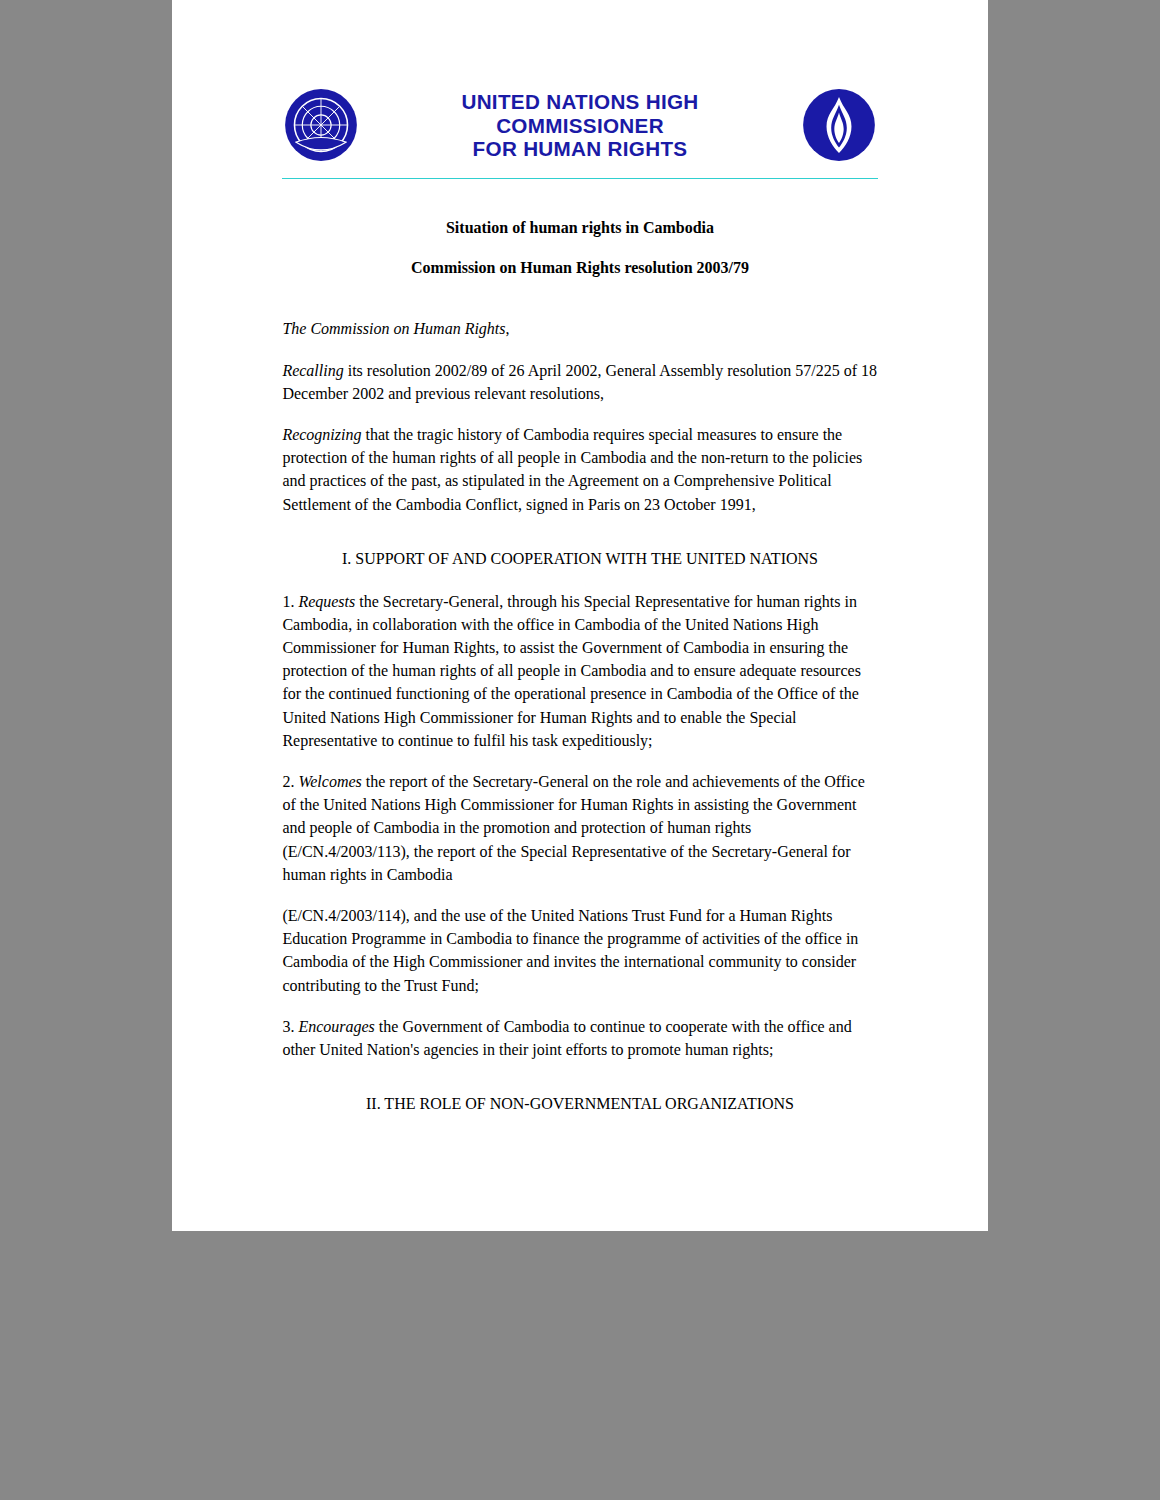United Nations High Commissioner
for Human Rights
Situation of human rights in Cambodia
Commission on Human Rights resolution 2003/79
The Commission on Human Rights,
Recalling its resolution 2002/89 of 26 April 2002, General Assembly resolution 57/225 of 18 December 2002 and previous relevant resolutions,
Recognizing that the tragic history of Cambodia requires special measures to ensure the protection of the human rights of all people in Cambodia and the non-return to the policies and practices of the past, as stipulated in the Agreement on a Comprehensive Political Settlement of the Cambodia Conflict, signed in Paris on 23 October 1991,
I. Support of and cooperation with the United Nations
1. Requests the Secretary-General, through his Special Representative for human rights in Cambodia, in collaboration with the office in Cambodia of the United Nations High Commissioner for Human Rights, to assist the Government of Cambodia in ensuring the protection of the human rights of all people in Cambodia and to ensure adequate resources for the continued functioning of the operational presence in Cambodia of the Office of the United Nations High Commissioner for Human Rights and to enable the Special Representative to continue to fulfil his task expeditiously;
2. Welcomes the report of the Secretary-General on the role and achievements of the Office of the United Nations High Commissioner for Human Rights in assisting the Government and people of Cambodia in the promotion and protection of human rights (E/CN.4/2003/113), the report of the Special Representative of the Secretary-General for human rights in Cambodia
(E/CN.4/2003/114), and the use of the United Nations Trust Fund for a Human Rights Education Programme in Cambodia to finance the programme of activities of the office in Cambodia of the High Commissioner and invites the international community to consider contributing to the Trust Fund;
3. Encourages the Government of Cambodia to continue to cooperate with the office and other United Nation's agencies in their joint efforts to promote human rights;
II. The role of non-governmental organizations